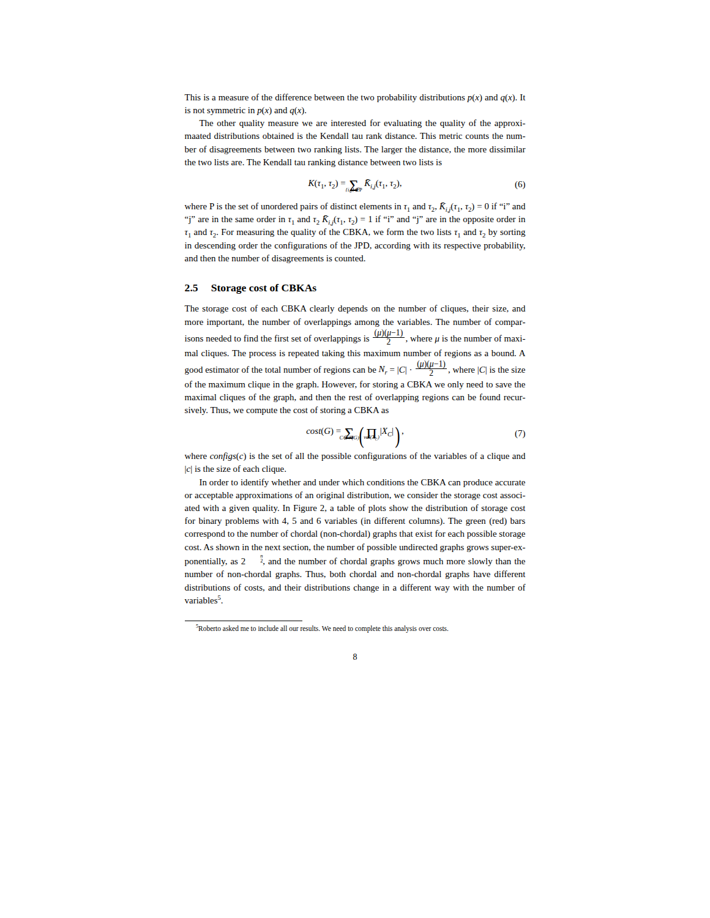This is a measure of the difference between the two probability distributions p(x) and q(x). It is not symmetric in p(x) and q(x).
The other quality measure we are interested for evaluating the quality of the approximaated distributions obtained is the Kendall tau rank distance. This metric counts the number of disagreements between two ranking lists. The larger the distance, the more dissimilar the two lists are. The Kendall tau ranking distance between two lists is
K(τ1, τ2) = Σ{i,j}∈P K̄i,j(τ1, τ2),
(6)
where P is the set of unordered pairs of distinct elements in τ1 and τ2, K̄i,j(τ1, τ2) = 0 if “i” and “j” are in the same order in τ1 and τ2 K̄i,j(τ1, τ2) = 1 if “i” and “j” are in the opposite order in τ1 and τ2. For measuring the quality of the CBKA, we form the two lists τ1 and τ2 by sorting in descending order the configurations of the JPD, according with its respective probability, and then the number of disagreements is counted.
2.5 Storage cost of CBKAs
The storage cost of each CBKA clearly depends on the number of cliques, their size, and more important, the number of overlappings among the variables. The number of comparisons needed to find the first set of overlappings is (μ)(μ−1) 2, where μ is the number of maximal cliques. The process is repeated taking this maximum number of regions as a bound. A good estimator of the total number of regions can be Nr = |C| · (μ)(μ−1) 2, where |C| is the size of the maximum clique in the graph. However, for storing a CBKA we only need to save the maximal cliques of the graph, and then the rest of overlapping regions can be found recursively. Thus, we compute the cost of storing a CBKA as
cost(G) = ΣC∈𝒞(G) (Πval(XC) |XC|),
(7)
where configs(c) is the set of all the possible configurations of the variables of a clique and |c| is the size of each clique.
In order to identify whether and under which conditions the CBKA can produce accurate or acceptable approximations of an original distribution, we consider the storage cost associated with a given quality. In Figure 2, a table of plots show the distribution of storage cost for binary problems with 4, 5 and 6 variables (in different columns). The green (red) bars correspond to the number of chordal (non-chordal) graphs that exist for each possible storage cost. As shown in the next section, the number of possible undirected graphs grows super-exponentially, as 2n 2, and the number of chordal graphs grows much more slowly than the number of non-chordal graphs. Thus, both chordal and non-chordal graphs have different distributions of costs, and their distributions change in a different way with the number of variables5.
5Roberto asked me to include all our results. We need to complete this analysis over costs.
8